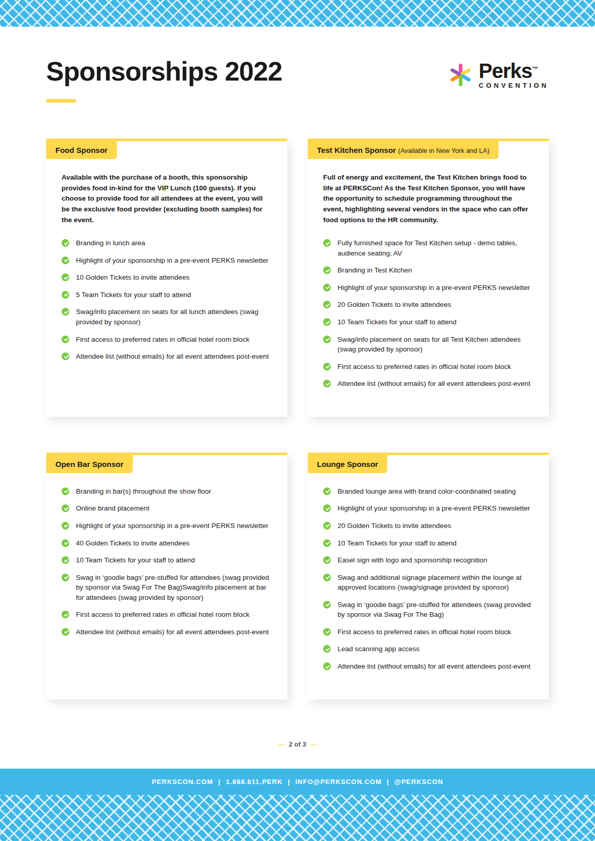Sponsorships 2022
Perks™
CONVENTION
Food Sponsor
Available with the purchase of a booth, this sponsorship provides food in-kind for the VIP Lunch (100 guests). If you choose to provide food for all attendees at the event, you will be the exclusive food provider (excluding booth samples) for the event.
Branding in lunch area
Highlight of your sponsorship in a pre-event PERKS newsletter
10 Golden Tickets to invite attendees
5 Team Tickets for your staff to attend
Swag/info placement on seats for all lunch attendees (swag provided by sponsor)
First access to preferred rates in official hotel room block
Attendee list (without emails) for all event attendees post-event
Test Kitchen Sponsor (Available in New York and LA)
Full of energy and excitement, the Test Kitchen brings food to life at PERKSCon! As the Test Kitchen Sponsor, you will have the opportunity to schedule programming throughout the event, highlighting several vendors in the space who can offer food options to the HR community.
Fully furnished space for Test Kitchen setup - demo tables, audience seating, AV
Branding in Test Kitchen
Highlight of your sponsorship in a pre-event PERKS newsletter
20 Golden Tickets to invite attendees
10 Team Tickets for your staff to attend
Swag/info placement on seats for all Test Kitchen attendees (swag provided by sponsor)
First access to preferred rates in official hotel room block
Attendee list (without emails) for all event attendees post-event
Open Bar Sponsor
Branding in bar(s) throughout the show floor
Online brand placement
Highlight of your sponsorship in a pre-event PERKS newsletter
40 Golden Tickets to invite attendees
10 Team Tickets for your staff to attend
Swag in ‘goodie bags’ pre-stuffed for attendees (swag provided by sponsor via Swag For The Bag)Swag/info placement at bar for attendees (swag provided by sponsor)
First access to preferred rates in official hotel room block
Attendee list (without emails) for all event attendees post-event
Lounge Sponsor
Branded lounge area with brand color-coordinated seating
Highlight of your sponsorship in a pre-event PERKS newsletter
20 Golden Tickets to invite attendees
10 Team Tickets for your staff to attend
Easel sign with logo and sponsorship recognition
Swag and additional signage placement within the lounge at approved locations (swag/signage provided by sponsor)
Swag in ‘goodie bags’ pre-stuffed for attendees (swag provided by sponsor via Swag For The Bag)
First access to preferred rates in official hotel room block
Lead scanning app access
Attendee list (without emails) for all event attendees post-event
—2 of 3—
PERKSCON.COM|1.888.611.PERK|INFO@PERKSCON.COM|@PERKSCON